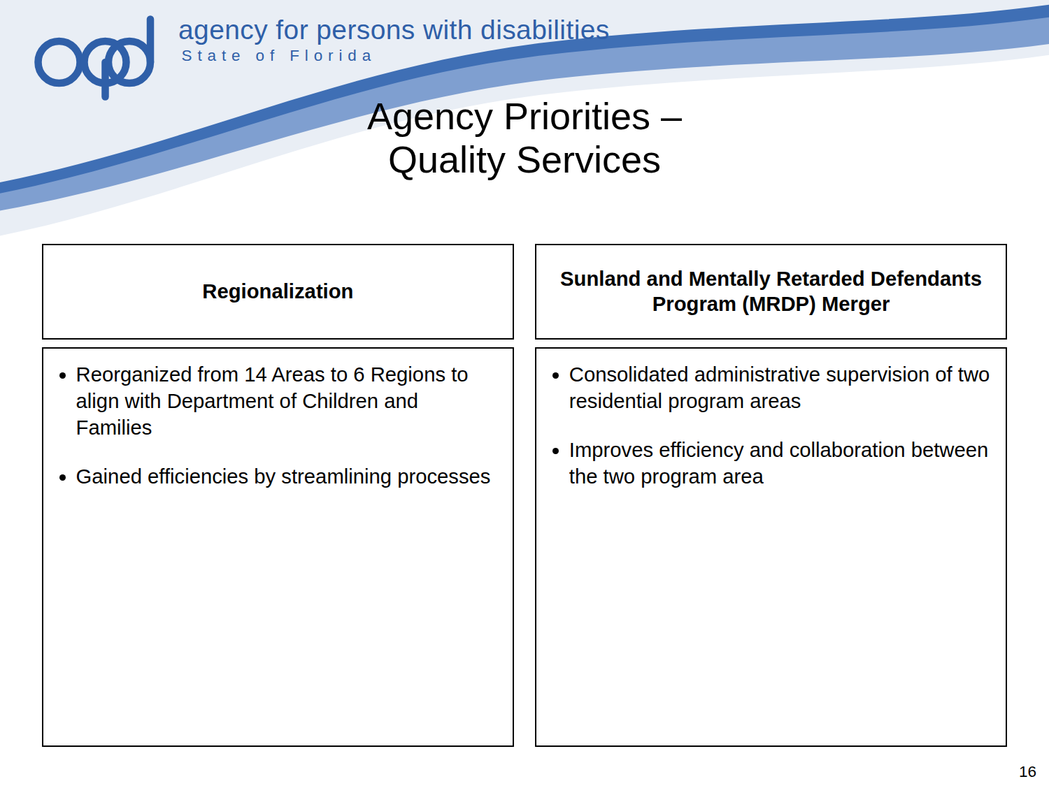agency for persons with disabilities
State of Florida
Agency Priorities –
Quality Services
Regionalization
Reorganized from 14 Areas to 6 Regions to align with Department of Children and Families
Gained efficiencies by streamlining processes
Sunland and Mentally Retarded Defendants Program (MRDP) Merger
Consolidated administrative supervision of two residential program areas
Improves efficiency and collaboration between the two program area
16